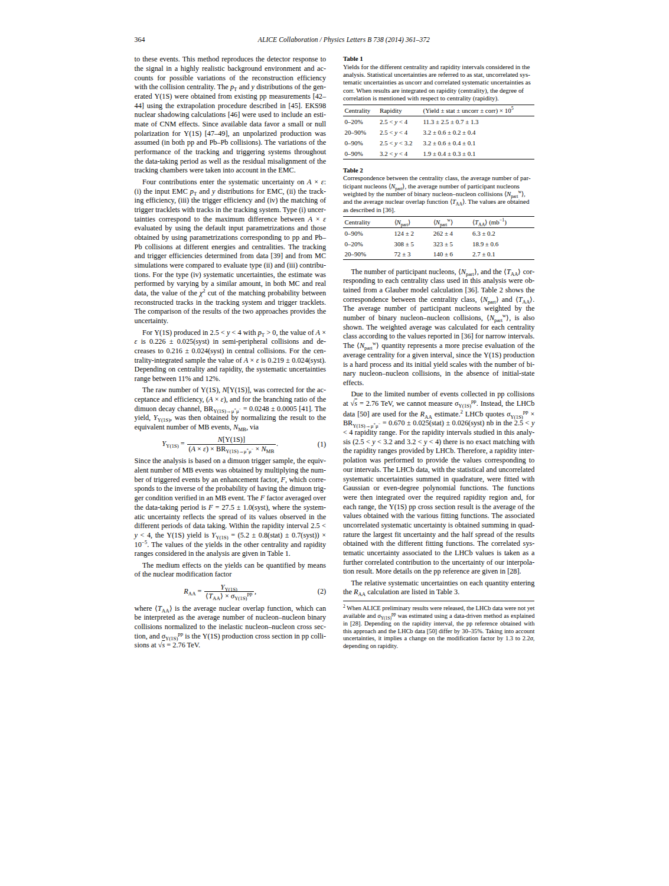364 ALICE Collaboration / Physics Letters B 738 (2014) 361–372
to these events. This method reproduces the detector response to the signal in a highly realistic background environment and accounts for possible variations of the reconstruction efficiency with the collision centrality. The pT and y distributions of the generated Υ(1S) were obtained from existing pp measurements [42–44] using the extrapolation procedure described in [45]. EKS98 nuclear shadowing calculations [46] were used to include an estimate of CNM effects. Since available data favor a small or null polarization for Υ(1S) [47–49], an unpolarized production was assumed (in both pp and Pb–Pb collisions). The variations of the performance of the tracking and triggering systems throughout the data-taking period as well as the residual misalignment of the tracking chambers were taken into account in the EMC.
Four contributions enter the systematic uncertainty on A × ε: (i) the input EMC pT and y distributions for EMC, (ii) the tracking efficiency, (iii) the trigger efficiency and (iv) the matching of trigger tracklets with tracks in the tracking system. Type (i) uncertainties correspond to the maximum difference between A × ε evaluated by using the default input parametrizations and those obtained by using parametrizations corresponding to pp and Pb–Pb collisions at different energies and centralities. The tracking and trigger efficiencies determined from data [39] and from MC simulations were compared to evaluate type (ii) and (iii) contributions. For the type (iv) systematic uncertainties, the estimate was performed by varying by a similar amount, in both MC and real data, the value of the χ2 cut of the matching probability between reconstructed tracks in the tracking system and trigger tracklets. The comparison of the results of the two approaches provides the uncertainty.
For Υ(1S) produced in 2.5 < y < 4 with pT > 0, the value of A × ε is 0.226 ± 0.025(syst) in semi-peripheral collisions and decreases to 0.216 ± 0.024(syst) in central collisions. For the centrality-integrated sample the value of A × ε is 0.219 ± 0.024(syst). Depending on centrality and rapidity, the systematic uncertainties range between 11% and 12%.
The raw number of Υ(1S), N[Υ(1S)], was corrected for the acceptance and efficiency, (A × ε), and for the branching ratio of the dimuon decay channel, BRΥ(1S)→μ+μ− = 0.0248 ± 0.0005 [41]. The yield, YΥ(1S), was then obtained by normalizing the result to the equivalent number of MB events, NMB, via
YΥ(1S) = N[Υ(1S)] (A × ε) × BRΥ(1S)→μ+μ− × NMB . (1)
Since the analysis is based on a dimuon trigger sample, the equivalent number of MB events was obtained by multiplying the number of triggered events by an enhancement factor, F, which corresponds to the inverse of the probability of having the dimuon trigger condition verified in an MB event. The F factor averaged over the data-taking period is F = 27.5 ± 1.0(syst), where the systematic uncertainty reflects the spread of its values observed in the different periods of data taking. Within the rapidity interval 2.5 < y < 4, the Υ(1S) yield is YΥ(1S) = (5.2 ± 0.8(stat) ± 0.7(syst)) × 10−5. The values of the yields in the other centrality and rapidity ranges considered in the analysis are given in Table 1.
The medium effects on the yields can be quantified by means of the nuclear modification factor
RAA = YΥ(1S) ⟨TAA⟩ × σΥ(1S)pp , (2)
where ⟨TAA⟩ is the average nuclear overlap function, which can be interpreted as the average number of nucleon–nucleon binary collisions normalized to the inelastic nucleon–nucleon cross section, and σΥ(1S)pp is the Υ(1S) production cross section in pp collisions at √s = 2.76 TeV.
Table 1
Yields for the different centrality and rapidity intervals considered in the analysis. Statistical uncertainties are referred to as stat, uncorrelated systematic uncertainties as uncorr and correlated systematic uncertainties as corr. When results are integrated on rapidity (centrality), the degree of correlation is mentioned with respect to centrality (rapidity).
| Centrality | Rapidity | (Yield ± stat ± uncorr ± corr) × 10 5 |
| --- | --- | --- |
| 0–20% | 2.5 < y < 4 | 11.3 ± 2.5 ± 0.7 ± 1.3 |
| 20–90% | 2.5 < y < 4 | 3.2 ± 0.6 ± 0.2 ± 0.4 |
| 0–90% | 2.5 < y < 3.2 | 3.2 ± 0.6 ± 0.4 ± 0.1 |
| 0–90% | 3.2 < y < 4 | 1.9 ± 0.4 ± 0.3 ± 0.1 |
Table 2
Correspondence between the centrality class, the average number of participant nucleons ⟨Npart⟩, the average number of participant nucleons weighted by the number of binary nucleon–nucleon collisions ⟨Npartw⟩, and the average nuclear overlap function ⟨TAA⟩. The values are obtained as described in [36].
| Centrality | ⟨ N part ⟩ | ⟨ N part w ⟩ | ⟨ T AA ⟩ (mb −1 ) |
| --- | --- | --- | --- |
| 0–90% | 124 ± 2 | 262 ± 4 | 6.3 ± 0.2 |
| 0–20% | 308 ± 5 | 323 ± 5 | 18.9 ± 0.6 |
| 20–90% | 72 ± 3 | 140 ± 6 | 2.7 ± 0.1 |
The number of participant nucleons, ⟨Npart⟩, and the ⟨TAA⟩ corresponding to each centrality class used in this analysis were obtained from a Glauber model calculation [36]. Table 2 shows the correspondence between the centrality class, ⟨Npart⟩ and ⟨TAA⟩. The average number of participant nucleons weighted by the number of binary nucleon–nucleon collisions, ⟨Npartw⟩, is also shown. The weighted average was calculated for each centrality class according to the values reported in [36] for narrow intervals. The ⟨Npartw⟩ quantity represents a more precise evaluation of the average centrality for a given interval, since the Υ(1S) production is a hard process and its initial yield scales with the number of binary nucleon–nucleon collisions, in the absence of initial-state effects.
Due to the limited number of events collected in pp collisions at √s = 2.76 TeV, we cannot measure σΥ(1S)pp. Instead, the LHCb data [50] are used for the RAA estimate.2 LHCb quotes σΥ(1S)pp × BRΥ(1S)→μ+μ− = 0.670 ± 0.025(stat) ± 0.026(syst) nb in the 2.5 < y < 4 rapidity range. For the rapidity intervals studied in this analysis (2.5 < y < 3.2 and 3.2 < y < 4) there is no exact matching with the rapidity ranges provided by LHCb. Therefore, a rapidity interpolation was performed to provide the values corresponding to our intervals. The LHCb data, with the statistical and uncorrelated systematic uncertainties summed in quadrature, were fitted with Gaussian or even-degree polynomial functions. The functions were then integrated over the required rapidity region and, for each range, the Υ(1S) pp cross section result is the average of the values obtained with the various fitting functions. The associated uncorrelated systematic uncertainty is obtained summing in quadrature the largest fit uncertainty and the half spread of the results obtained with the different fitting functions. The correlated systematic uncertainty associated to the LHCb values is taken as a further correlated contribution to the uncertainty of our interpolation result. More details on the pp reference are given in [28].
The relative systematic uncertainties on each quantity entering the RAA calculation are listed in Table 3.
2 When ALICE preliminary results were released, the LHCb data were not yet available and σΥ(1S)pp was estimated using a data-driven method as explained in [28]. Depending on the rapidity interval, the pp reference obtained with this approach and the LHCb data [50] differ by 30–35%. Taking into account uncertainties, it implies a change on the modification factor by 1.3 to 2.2σ, depending on rapidity.